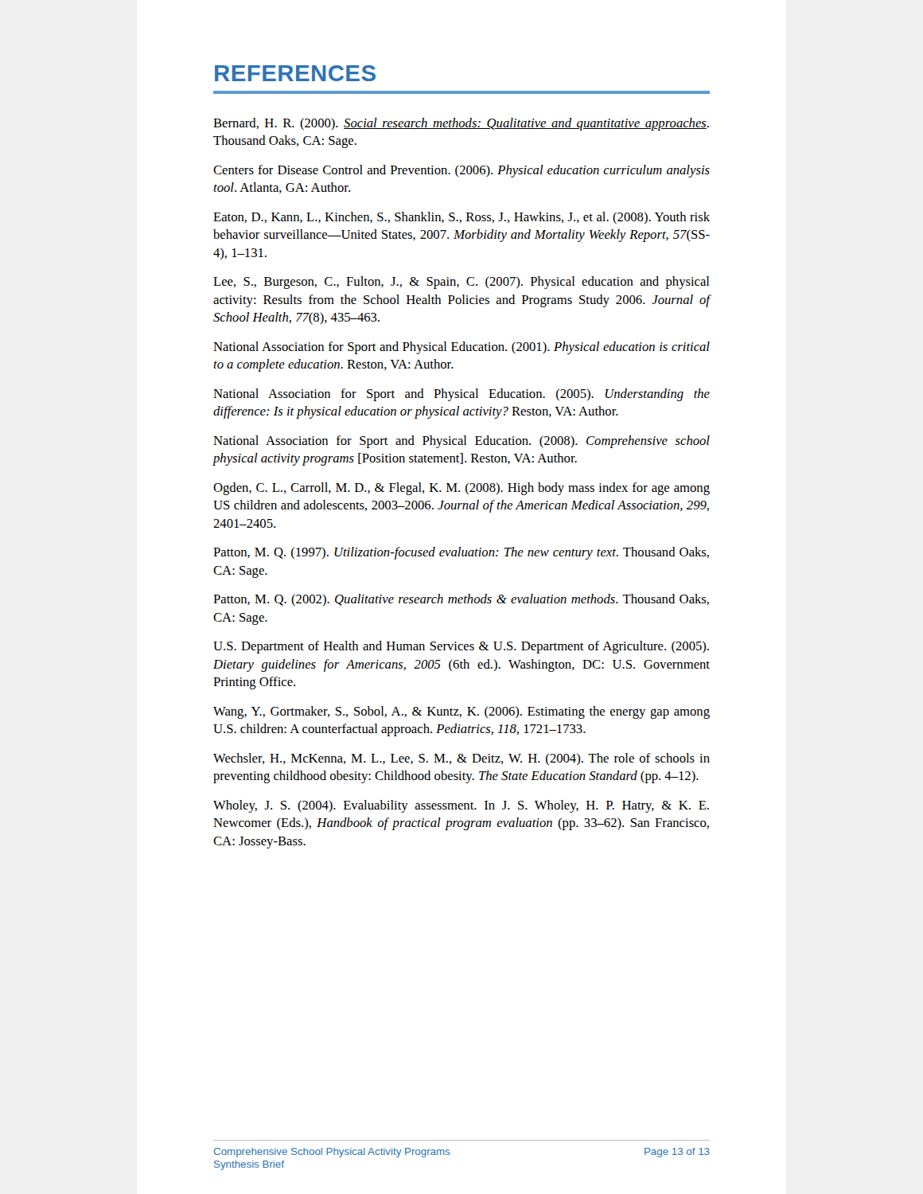REFERENCES
Bernard, H. R. (2000). Social research methods: Qualitative and quantitative approaches. Thousand Oaks, CA: Sage.
Centers for Disease Control and Prevention. (2006). Physical education curriculum analysis tool. Atlanta, GA: Author.
Eaton, D., Kann, L., Kinchen, S., Shanklin, S., Ross, J., Hawkins, J., et al. (2008). Youth risk behavior surveillance—United States, 2007. Morbidity and Mortality Weekly Report, 57(SS-4), 1–131.
Lee, S., Burgeson, C., Fulton, J., & Spain, C. (2007). Physical education and physical activity: Results from the School Health Policies and Programs Study 2006. Journal of School Health, 77(8), 435–463.
National Association for Sport and Physical Education. (2001). Physical education is critical to a complete education. Reston, VA: Author.
National Association for Sport and Physical Education. (2005). Understanding the difference: Is it physical education or physical activity? Reston, VA: Author.
National Association for Sport and Physical Education. (2008). Comprehensive school physical activity programs [Position statement]. Reston, VA: Author.
Ogden, C. L., Carroll, M. D., & Flegal, K. M. (2008). High body mass index for age among US children and adolescents, 2003–2006. Journal of the American Medical Association, 299, 2401–2405.
Patton, M. Q. (1997). Utilization-focused evaluation: The new century text. Thousand Oaks, CA: Sage.
Patton, M. Q. (2002). Qualitative research methods & evaluation methods. Thousand Oaks, CA: Sage.
U.S. Department of Health and Human Services & U.S. Department of Agriculture. (2005). Dietary guidelines for Americans, 2005 (6th ed.). Washington, DC: U.S. Government Printing Office.
Wang, Y., Gortmaker, S., Sobol, A., & Kuntz, K. (2006). Estimating the energy gap among U.S. children: A counterfactual approach. Pediatrics, 118, 1721–1733.
Wechsler, H., McKenna, M. L., Lee, S. M., & Deitz, W. H. (2004). The role of schools in preventing childhood obesity: Childhood obesity. The State Education Standard (pp. 4–12).
Wholey, J. S. (2004). Evaluability assessment. In J. S. Wholey, H. P. Hatry, & K. E. Newcomer (Eds.), Handbook of practical program evaluation (pp. 33–62). San Francisco, CA: Jossey-Bass.
Comprehensive School Physical Activity Programs
Synthesis Brief
Page 13 of 13